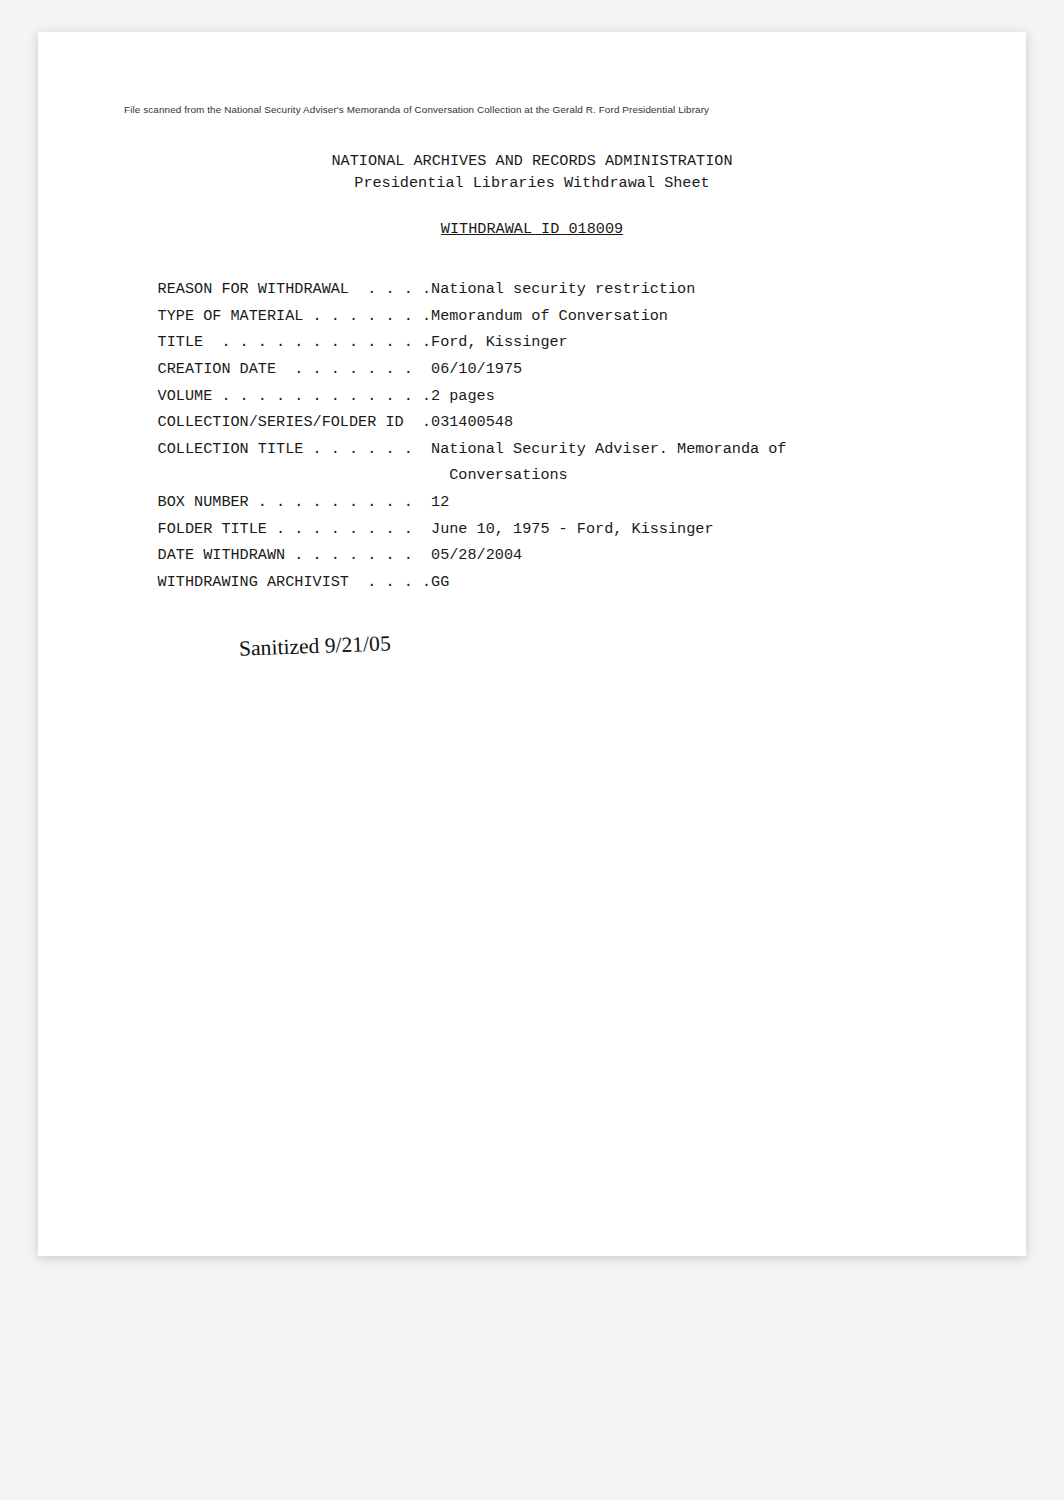File scanned from the National Security Adviser's Memoranda of Conversation Collection at the Gerald R. Ford Presidential Library
NATIONAL ARCHIVES AND RECORDS ADMINISTRATION Presidential Libraries Withdrawal Sheet
WITHDRAWAL ID 018009
| REASON FOR WITHDRAWAL . . . . | National security restriction |
| TYPE OF MATERIAL . . . . . . . | Memorandum of Conversation |
| TITLE . . . . . . . . . . . . | Ford, Kissinger |
| CREATION DATE . . . . . . . | 06/10/1975 |
| VOLUME . . . . . . . . . . . . | 2 pages |
| COLLECTION/SERIES/FOLDER ID . | 031400548 |
| COLLECTION TITLE . . . . . . | National Security Adviser. Memoranda of Conversations |
| BOX NUMBER . . . . . . . . . | 12 |
| FOLDER TITLE . . . . . . . . | June 10, 1975 - Ford, Kissinger |
| DATE WITHDRAWN . . . . . . . | 05/28/2004 |
| WITHDRAWING ARCHIVIST . . . . | GG |
Sanitized 9/21/05